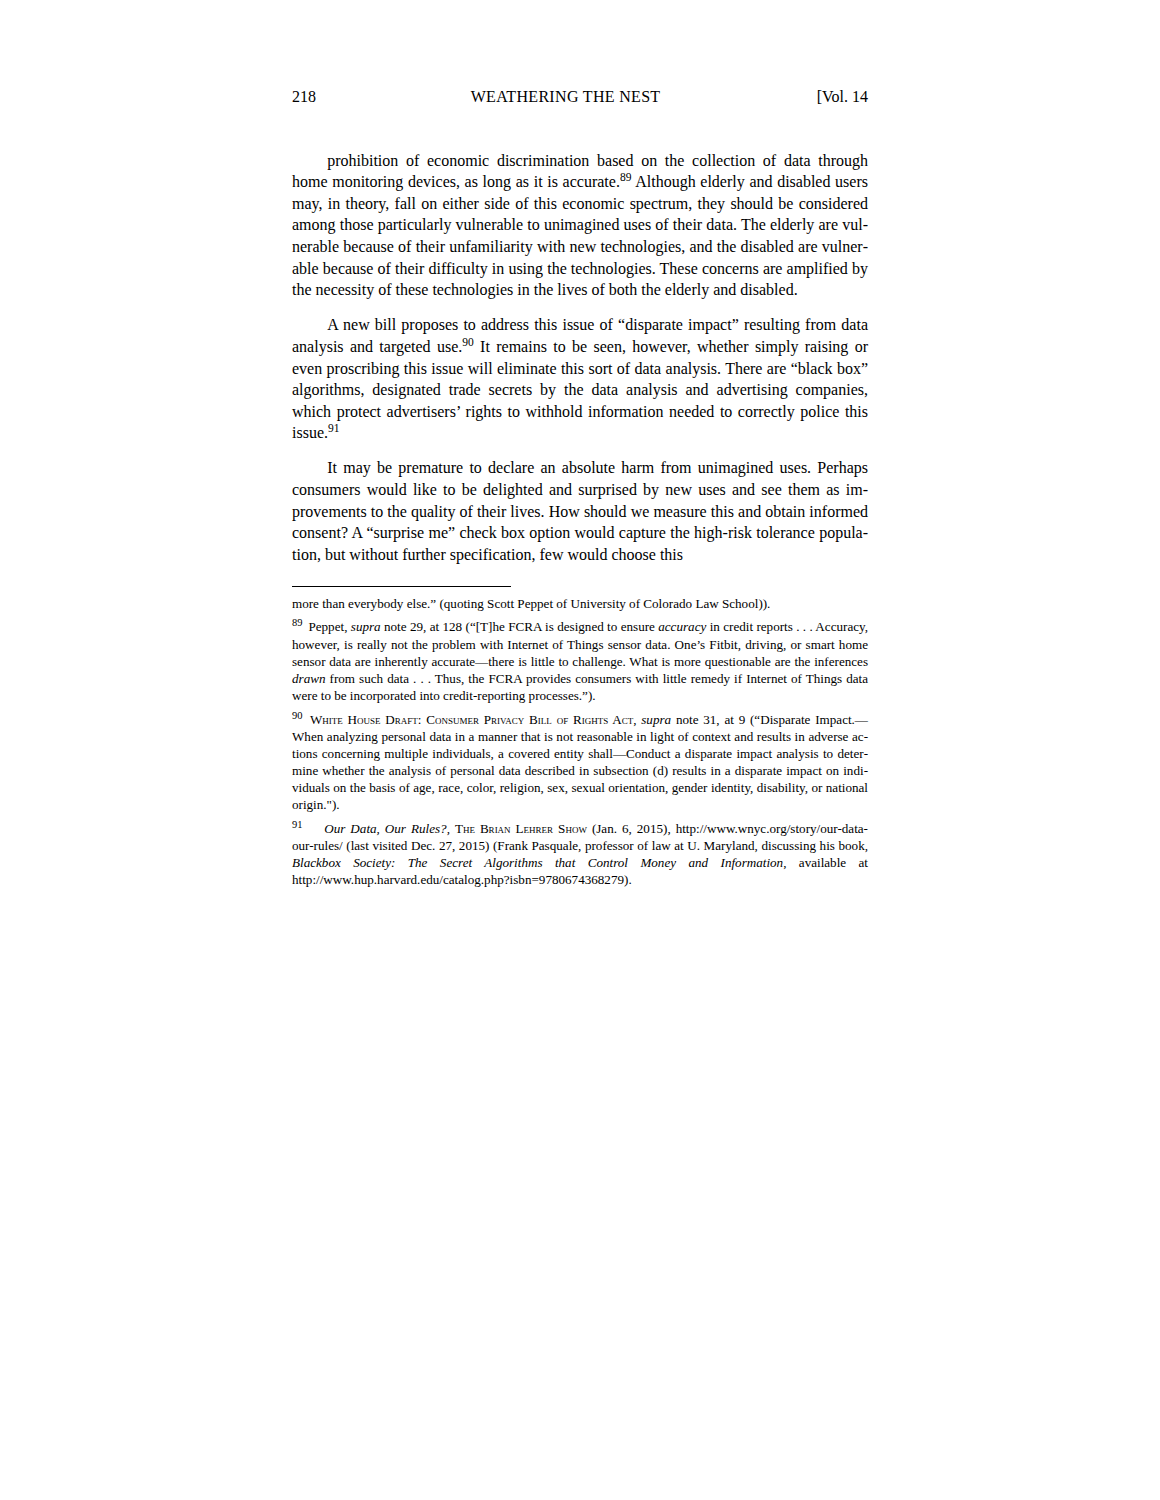218 WEATHERING THE NEST [Vol. 14
prohibition of economic discrimination based on the collection of data through home monitoring devices, as long as it is accurate.89 Although elderly and disabled users may, in theory, fall on either side of this economic spectrum, they should be considered among those particularly vulnerable to unimagined uses of their data. The elderly are vulnerable because of their unfamiliarity with new technologies, and the disabled are vulnerable because of their difficulty in using the technologies. These concerns are amplified by the necessity of these technologies in the lives of both the elderly and disabled.
A new bill proposes to address this issue of “disparate impact” resulting from data analysis and targeted use.90 It remains to be seen, however, whether simply raising or even proscribing this issue will eliminate this sort of data analysis. There are “black box” algorithms, designated trade secrets by the data analysis and advertising companies, which protect advertisers’ rights to withhold information needed to correctly police this issue.91
It may be premature to declare an absolute harm from unimagined uses. Perhaps consumers would like to be delighted and surprised by new uses and see them as improvements to the quality of their lives. How should we measure this and obtain informed consent? A “surprise me” check box option would capture the high-risk tolerance population, but without further specification, few would choose this
more than everybody else.” (quoting Scott Peppet of University of Colorado Law School)).
89 Peppet, supra note 29, at 128 (“[T]he FCRA is designed to ensure accuracy in credit reports . . . Accuracy, however, is really not the problem with Internet of Things sensor data. One’s Fitbit, driving, or smart home sensor data are inherently accurate—there is little to challenge. What is more questionable are the inferences drawn from such data . . . Thus, the FCRA provides consumers with little remedy if Internet of Things data were to be incorporated into credit-reporting processes.”).
90 White House Draft: Consumer Privacy Bill of Rights Act, supra note 31, at 9 (“Disparate Impact.—When analyzing personal data in a manner that is not reasonable in light of context and results in adverse actions concerning multiple individuals, a covered entity shall—Conduct a disparate impact analysis to determine whether the analysis of personal data described in subsection (d) results in a disparate impact on individuals on the basis of age, race, color, religion, sex, sexual orientation, gender identity, disability, or national origin.").
91 Our Data, Our Rules?, The Brian Lehrer Show (Jan. 6, 2015), http://www.wnyc.org/story/our-data-our-rules/ (last visited Dec. 27, 2015) (Frank Pasquale, professor of law at U. Maryland, discussing his book, Blackbox Society: The Secret Algorithms that Control Money and Information, available at http://www.hup.harvard.edu/catalog.php?isbn=9780674368279).